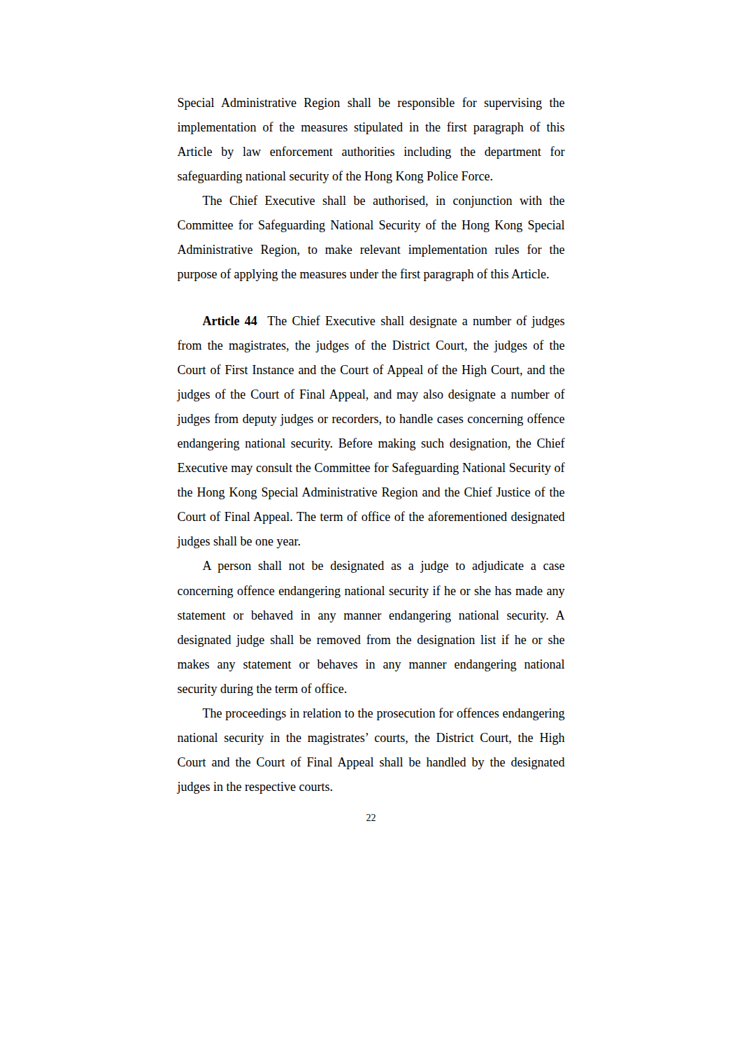Special Administrative Region shall be responsible for supervising the implementation of the measures stipulated in the first paragraph of this Article by law enforcement authorities including the department for safeguarding national security of the Hong Kong Police Force.
The Chief Executive shall be authorised, in conjunction with the Committee for Safeguarding National Security of the Hong Kong Special Administrative Region, to make relevant implementation rules for the purpose of applying the measures under the first paragraph of this Article.
Article 44 The Chief Executive shall designate a number of judges from the magistrates, the judges of the District Court, the judges of the Court of First Instance and the Court of Appeal of the High Court, and the judges of the Court of Final Appeal, and may also designate a number of judges from deputy judges or recorders, to handle cases concerning offence endangering national security. Before making such designation, the Chief Executive may consult the Committee for Safeguarding National Security of the Hong Kong Special Administrative Region and the Chief Justice of the Court of Final Appeal. The term of office of the aforementioned designated judges shall be one year.
A person shall not be designated as a judge to adjudicate a case concerning offence endangering national security if he or she has made any statement or behaved in any manner endangering national security. A designated judge shall be removed from the designation list if he or she makes any statement or behaves in any manner endangering national security during the term of office.
The proceedings in relation to the prosecution for offences endangering national security in the magistrates’ courts, the District Court, the High Court and the Court of Final Appeal shall be handled by the designated judges in the respective courts.
22